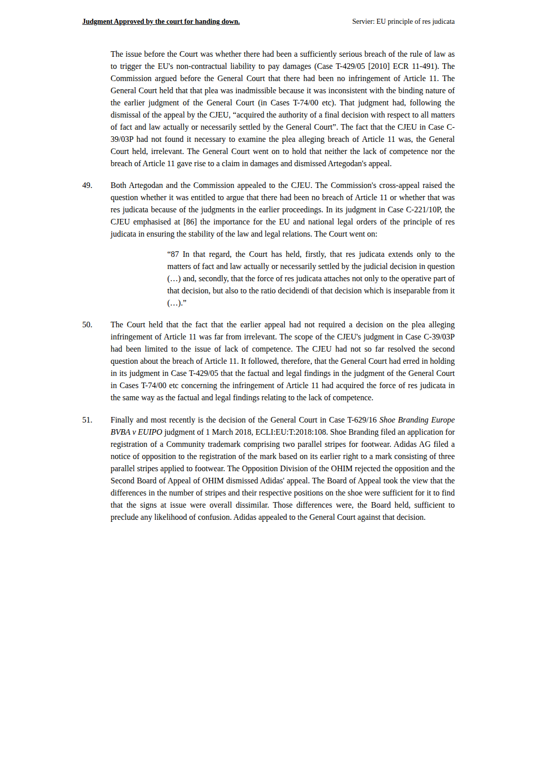Judgment Approved by the court for handing down. Servier: EU principle of res judicata
The issue before the Court was whether there had been a sufficiently serious breach of the rule of law as to trigger the EU's non-contractual liability to pay damages (Case T-429/05 [2010] ECR 11-491). The Commission argued before the General Court that there had been no infringement of Article 11. The General Court held that that plea was inadmissible because it was inconsistent with the binding nature of the earlier judgment of the General Court (in Cases T-74/00 etc). That judgment had, following the dismissal of the appeal by the CJEU, “acquired the authority of a final decision with respect to all matters of fact and law actually or necessarily settled by the General Court”. The fact that the CJEU in Case C-39/03P had not found it necessary to examine the plea alleging breach of Article 11 was, the General Court held, irrelevant. The General Court went on to hold that neither the lack of competence nor the breach of Article 11 gave rise to a claim in damages and dismissed Artegodan's appeal.
Both Artegodan and the Commission appealed to the CJEU. The Commission's cross-appeal raised the question whether it was entitled to argue that there had been no breach of Article 11 or whether that was res judicata because of the judgments in the earlier proceedings. In its judgment in Case C-221/10P, the CJEU emphasised at [86] the importance for the EU and national legal orders of the principle of res judicata in ensuring the stability of the law and legal relations. The Court went on:
“87 In that regard, the Court has held, firstly, that res judicata extends only to the matters of fact and law actually or necessarily settled by the judicial decision in question (…) and, secondly, that the force of res judicata attaches not only to the operative part of that decision, but also to the ratio decidendi of that decision which is inseparable from it (…).”
The Court held that the fact that the earlier appeal had not required a decision on the plea alleging infringement of Article 11 was far from irrelevant. The scope of the CJEU's judgment in Case C-39/03P had been limited to the issue of lack of competence. The CJEU had not so far resolved the second question about the breach of Article 11. It followed, therefore, that the General Court had erred in holding in its judgment in Case T-429/05 that the factual and legal findings in the judgment of the General Court in Cases T-74/00 etc concerning the infringement of Article 11 had acquired the force of res judicata in the same way as the factual and legal findings relating to the lack of competence.
Finally and most recently is the decision of the General Court in Case T-629/16 Shoe Branding Europe BVBA v EUIPO judgment of 1 March 2018, ECLI:EU:T:2018:108. Shoe Branding filed an application for registration of a Community trademark comprising two parallel stripes for footwear. Adidas AG filed a notice of opposition to the registration of the mark based on its earlier right to a mark consisting of three parallel stripes applied to footwear. The Opposition Division of the OHIM rejected the opposition and the Second Board of Appeal of OHIM dismissed Adidas' appeal. The Board of Appeal took the view that the differences in the number of stripes and their respective positions on the shoe were sufficient for it to find that the signs at issue were overall dissimilar. Those differences were, the Board held, sufficient to preclude any likelihood of confusion. Adidas appealed to the General Court against that decision.